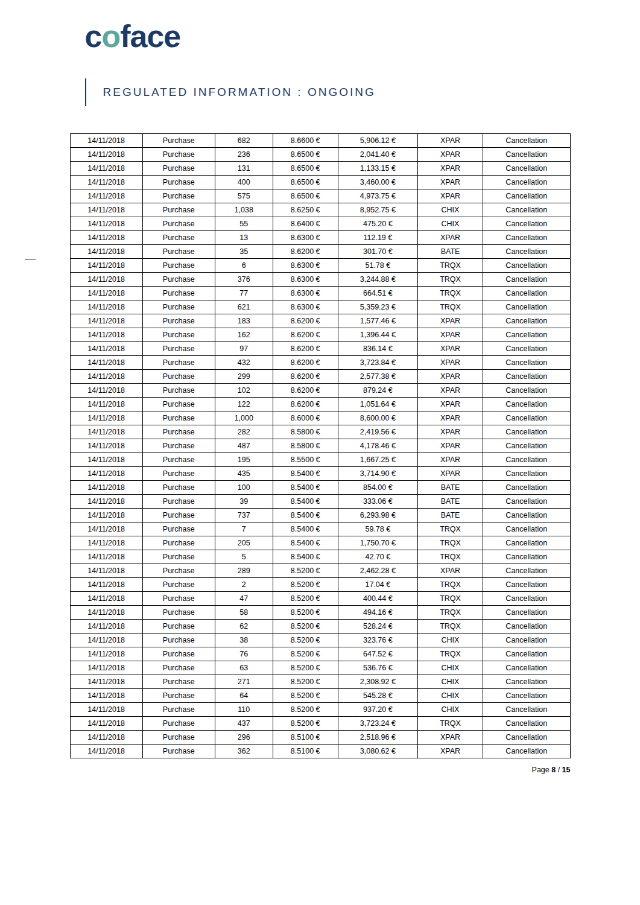coface
REGULATED INFORMATION : ONGOING
| 14/11/2018 | Purchase | 682 | 8.6600 € | 5,906.12 € | XPAR | Cancellation |
| 14/11/2018 | Purchase | 236 | 8.6500 € | 2,041.40 € | XPAR | Cancellation |
| 14/11/2018 | Purchase | 131 | 8.6500 € | 1,133.15 € | XPAR | Cancellation |
| 14/11/2018 | Purchase | 400 | 8.6500 € | 3,460.00 € | XPAR | Cancellation |
| 14/11/2018 | Purchase | 575 | 8.6500 € | 4,973.75 € | XPAR | Cancellation |
| 14/11/2018 | Purchase | 1,038 | 8.6250 € | 8,952.75 € | CHIX | Cancellation |
| 14/11/2018 | Purchase | 55 | 8.6400 € | 475.20 € | CHIX | Cancellation |
| 14/11/2018 | Purchase | 13 | 8.6300 € | 112.19 € | XPAR | Cancellation |
| 14/11/2018 | Purchase | 35 | 8.6200 € | 301.70 € | BATE | Cancellation |
| 14/11/2018 | Purchase | 6 | 8.6300 € | 51.78 € | TRQX | Cancellation |
| 14/11/2018 | Purchase | 376 | 8.6300 € | 3,244.88 € | TRQX | Cancellation |
| 14/11/2018 | Purchase | 77 | 8.6300 € | 664.51 € | TRQX | Cancellation |
| 14/11/2018 | Purchase | 621 | 8.6300 € | 5,359.23 € | TRQX | Cancellation |
| 14/11/2018 | Purchase | 183 | 8.6200 € | 1,577.46 € | XPAR | Cancellation |
| 14/11/2018 | Purchase | 162 | 8.6200 € | 1,396.44 € | XPAR | Cancellation |
| 14/11/2018 | Purchase | 97 | 8.6200 € | 836.14 € | XPAR | Cancellation |
| 14/11/2018 | Purchase | 432 | 8.6200 € | 3,723.84 € | XPAR | Cancellation |
| 14/11/2018 | Purchase | 299 | 8.6200 € | 2,577.38 € | XPAR | Cancellation |
| 14/11/2018 | Purchase | 102 | 8.6200 € | 879.24 € | XPAR | Cancellation |
| 14/11/2018 | Purchase | 122 | 8.6200 € | 1,051.64 € | XPAR | Cancellation |
| 14/11/2018 | Purchase | 1,000 | 8.6000 € | 8,600.00 € | XPAR | Cancellation |
| 14/11/2018 | Purchase | 282 | 8.5800 € | 2,419.56 € | XPAR | Cancellation |
| 14/11/2018 | Purchase | 487 | 8.5800 € | 4,178.46 € | XPAR | Cancellation |
| 14/11/2018 | Purchase | 195 | 8.5500 € | 1,667.25 € | XPAR | Cancellation |
| 14/11/2018 | Purchase | 435 | 8.5400 € | 3,714.90 € | XPAR | Cancellation |
| 14/11/2018 | Purchase | 100 | 8.5400 € | 854.00 € | BATE | Cancellation |
| 14/11/2018 | Purchase | 39 | 8.5400 € | 333.06 € | BATE | Cancellation |
| 14/11/2018 | Purchase | 737 | 8.5400 € | 6,293.98 € | BATE | Cancellation |
| 14/11/2018 | Purchase | 7 | 8.5400 € | 59.78 € | TRQX | Cancellation |
| 14/11/2018 | Purchase | 205 | 8.5400 € | 1,750.70 € | TRQX | Cancellation |
| 14/11/2018 | Purchase | 5 | 8.5400 € | 42.70 € | TRQX | Cancellation |
| 14/11/2018 | Purchase | 289 | 8.5200 € | 2,462.28 € | XPAR | Cancellation |
| 14/11/2018 | Purchase | 2 | 8.5200 € | 17.04 € | TRQX | Cancellation |
| 14/11/2018 | Purchase | 47 | 8.5200 € | 400.44 € | TRQX | Cancellation |
| 14/11/2018 | Purchase | 58 | 8.5200 € | 494.16 € | TRQX | Cancellation |
| 14/11/2018 | Purchase | 62 | 8.5200 € | 528.24 € | TRQX | Cancellation |
| 14/11/2018 | Purchase | 38 | 8.5200 € | 323.76 € | CHIX | Cancellation |
| 14/11/2018 | Purchase | 76 | 8.5200 € | 647.52 € | TRQX | Cancellation |
| 14/11/2018 | Purchase | 63 | 8.5200 € | 536.76 € | CHIX | Cancellation |
| 14/11/2018 | Purchase | 271 | 8.5200 € | 2,308.92 € | CHIX | Cancellation |
| 14/11/2018 | Purchase | 64 | 8.5200 € | 545.28 € | CHIX | Cancellation |
| 14/11/2018 | Purchase | 110 | 8.5200 € | 937.20 € | CHIX | Cancellation |
| 14/11/2018 | Purchase | 437 | 8.5200 € | 3,723.24 € | TRQX | Cancellation |
| 14/11/2018 | Purchase | 296 | 8.5100 € | 2,518.96 € | XPAR | Cancellation |
| 14/11/2018 | Purchase | 362 | 8.5100 € | 3,080.62 € | XPAR | Cancellation |
Page 8 / 15